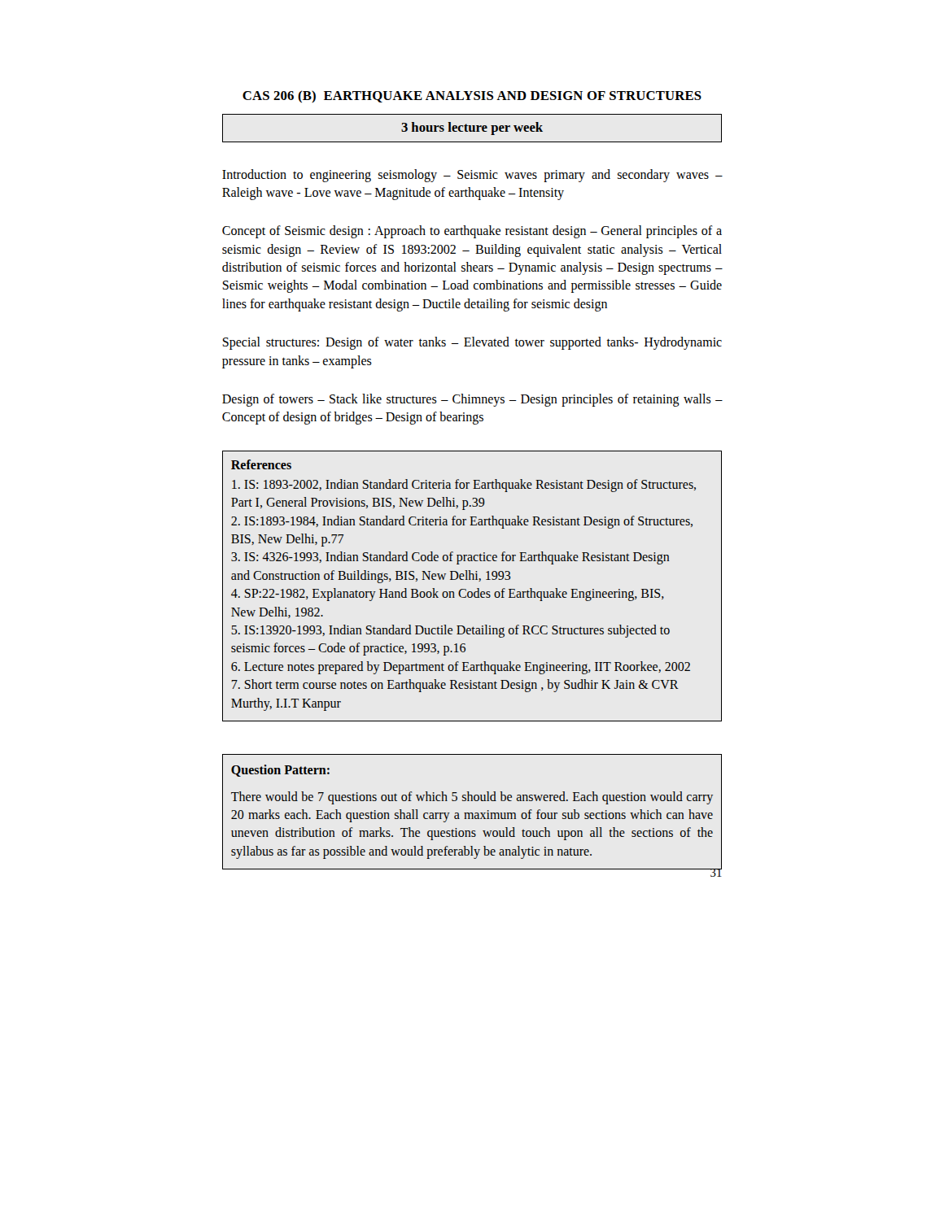CAS 206 (B) EARTHQUAKE ANALYSIS AND DESIGN OF STRUCTURES
3 hours lecture per week
Introduction to engineering seismology – Seismic waves primary and secondary waves – Raleigh wave - Love wave – Magnitude of earthquake – Intensity
Concept of Seismic design : Approach to earthquake resistant design – General principles of a seismic design – Review of IS 1893:2002 – Building equivalent static analysis – Vertical distribution of seismic forces and horizontal shears – Dynamic analysis – Design spectrums – Seismic weights – Modal combination – Load combinations and permissible stresses – Guide lines for earthquake resistant design – Ductile detailing for seismic design
Special structures: Design of water tanks – Elevated tower supported tanks- Hydrodynamic pressure in tanks – examples
Design of towers – Stack like structures – Chimneys – Design principles of retaining walls – Concept of design of bridges – Design of bearings
References
1. IS: 1893-2002, Indian Standard Criteria for Earthquake Resistant Design of Structures,
Part I, General Provisions, BIS, New Delhi, p.39
2. IS:1893-1984, Indian Standard Criteria for Earthquake Resistant Design of Structures,
BIS, New Delhi, p.77
3. IS: 4326-1993, Indian Standard Code of practice for Earthquake Resistant Design
and Construction of Buildings, BIS, New Delhi, 1993
4. SP:22-1982, Explanatory Hand Book on Codes of Earthquake Engineering, BIS,
New Delhi, 1982.
5. IS:13920-1993, Indian Standard Ductile Detailing of RCC Structures subjected to
seismic forces – Code of practice, 1993, p.16
6. Lecture notes prepared by Department of Earthquake Engineering, IIT Roorkee, 2002
7. Short term course notes on Earthquake Resistant Design , by Sudhir K Jain & CVR
Murthy, I.I.T Kanpur
Question Pattern:
There would be 7 questions out of which 5 should be answered. Each question would carry 20 marks each. Each question shall carry a maximum of four sub sections which can have uneven distribution of marks. The questions would touch upon all the sections of the syllabus as far as possible and would preferably be analytic in nature.
31